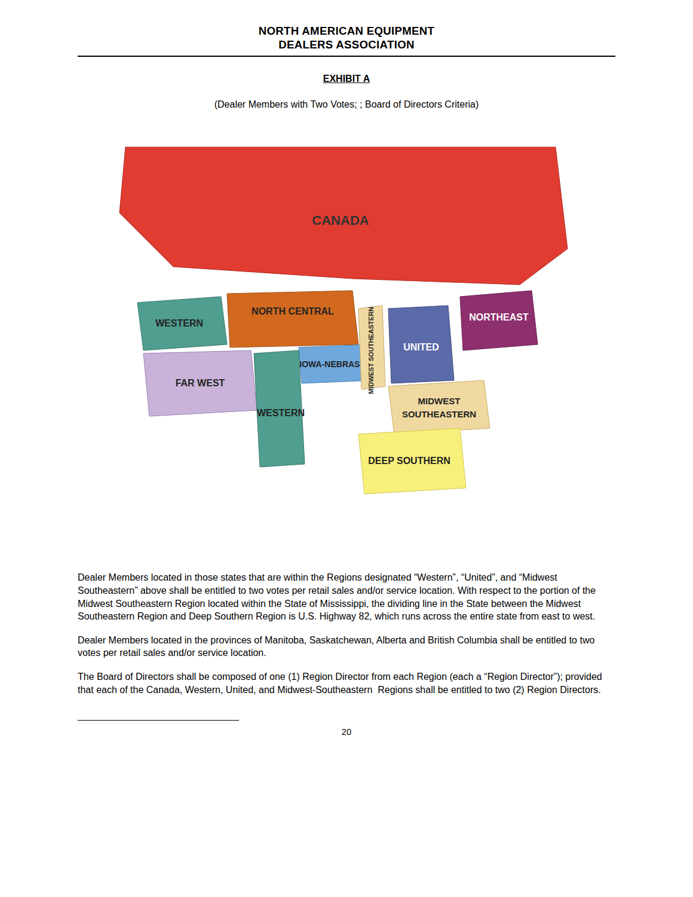NORTH AMERICAN EQUIPMENT
DEALERS ASSOCIATION
EXHIBIT A
(Dealer Members with Two Votes; ; Board of Directors Criteria)
Dealer Members located in those states that are within the Regions designated “Western”, “United”, and “Midwest Southeastern” above shall be entitled to two votes per retail sales and/or service location. With respect to the portion of the Midwest Southeastern Region located within the State of Mississippi, the dividing line in the State between the Midwest Southeastern Region and Deep Southern Region is U.S. Highway 82, which runs across the entire state from east to west.
Dealer Members located in the provinces of Manitoba, Saskatchewan, Alberta and British Columbia shall be entitled to two votes per retail sales and/or service location.
The Board of Directors shall be composed of one (1) Region Director from each Region (each a “Region Director”); provided that each of the Canada, Western, United, and Midwest-Southeastern Regions shall be entitled to two (2) Region Directors.
20